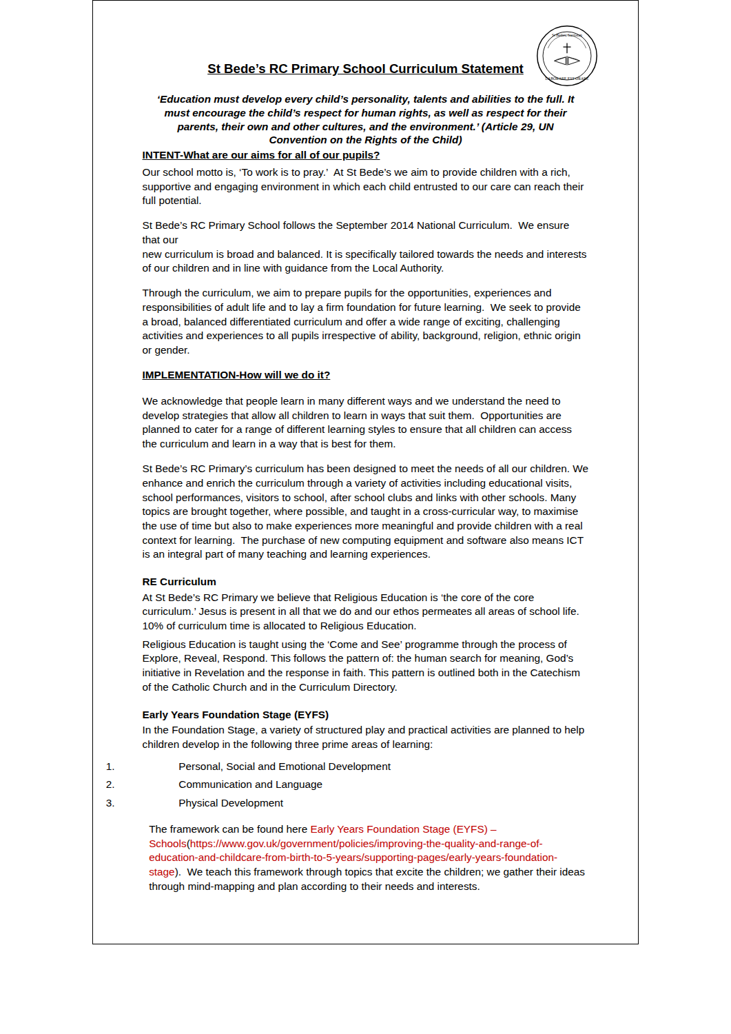St Bedes, Sacristan LABORARE EST ORARE
St Bede’s RC Primary School Curriculum Statement
‘Education must develop every child’s personality, talents and abilities to the full. It must encourage the child’s respect for human rights, as well as respect for their parents, their own and other cultures, and the environment.’ (Article 29, UN Convention on the Rights of the Child)
INTENT-What are our aims for all of our pupils?
Our school motto is, ‘To work is to pray.’ At St Bede’s we aim to provide children with a rich, supportive and engaging environment in which each child entrusted to our care can reach their full potential.
St Bede’s RC Primary School follows the September 2014 National Curriculum. We ensure that our
new curriculum is broad and balanced. It is specifically tailored towards the needs and interests of our children and in line with guidance from the Local Authority.
Through the curriculum, we aim to prepare pupils for the opportunities, experiences and responsibilities of adult life and to lay a firm foundation for future learning. We seek to provide a broad, balanced differentiated curriculum and offer a wide range of exciting, challenging activities and experiences to all pupils irrespective of ability, background, religion, ethnic origin or gender.
IMPLEMENTATION-How will we do it?
We acknowledge that people learn in many different ways and we understand the need to develop strategies that allow all children to learn in ways that suit them. Opportunities are planned to cater for a range of different learning styles to ensure that all children can access the curriculum and learn in a way that is best for them.
St Bede’s RC Primary’s curriculum has been designed to meet the needs of all our children. We enhance and enrich the curriculum through a variety of activities including educational visits, school performances, visitors to school, after school clubs and links with other schools. Many topics are brought together, where possible, and taught in a cross-curricular way, to maximise the use of time but also to make experiences more meaningful and provide children with a real context for learning. The purchase of new computing equipment and software also means ICT is an integral part of many teaching and learning experiences.
RE Curriculum
At St Bede’s RC Primary we believe that Religious Education is ‘the core of the core curriculum.’ Jesus is present in all that we do and our ethos permeates all areas of school life. 10% of curriculum time is allocated to Religious Education.
Religious Education is taught using the ‘Come and See’ programme through the process of Explore, Reveal, Respond. This follows the pattern of: the human search for meaning, God’s initiative in Revelation and the response in faith. This pattern is outlined both in the Catechism of the Catholic Church and in the Curriculum Directory.
Early Years Foundation Stage (EYFS)
In the Foundation Stage, a variety of structured play and practical activities are planned to help children develop in the following three prime areas of learning:
1. Personal, Social and Emotional Development
2. Communication and Language
3. Physical Development
The framework can be found here Early Years Foundation Stage (EYFS) – Schools(https://www.gov.uk/government/policies/improving-the-quality-and-range-of-education-and-childcare-from-birth-to-5-years/supporting-pages/early-years-foundation-stage). We teach this framework through topics that excite the children; we gather their ideas through mind-mapping and plan according to their needs and interests.